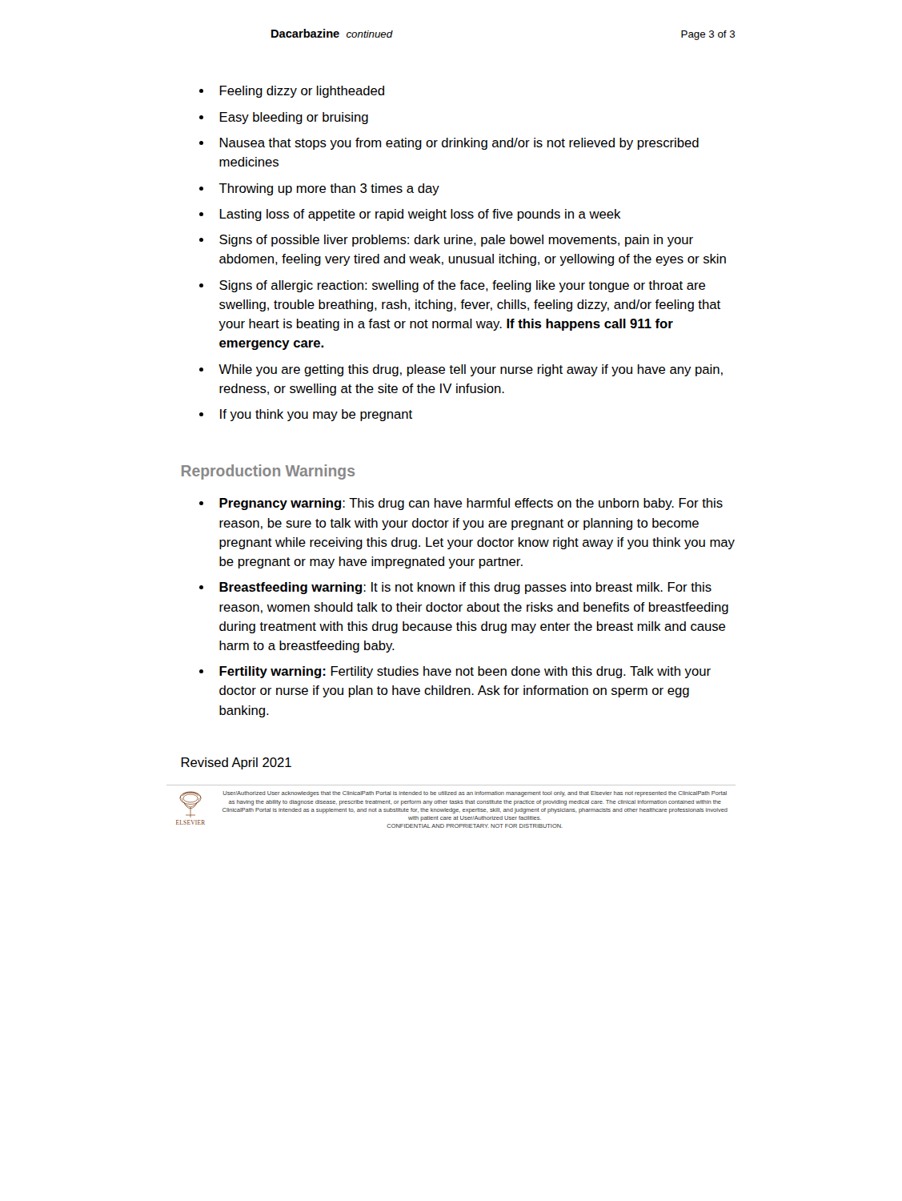Dacarbazine continued
Page 3 of 3
Feeling dizzy or lightheaded
Easy bleeding or bruising
Nausea that stops you from eating or drinking and/or is not relieved by prescribed medicines
Throwing up more than 3 times a day
Lasting loss of appetite or rapid weight loss of five pounds in a week
Signs of possible liver problems: dark urine, pale bowel movements, pain in your abdomen, feeling very tired and weak, unusual itching, or yellowing of the eyes or skin
Signs of allergic reaction: swelling of the face, feeling like your tongue or throat are swelling, trouble breathing, rash, itching, fever, chills, feeling dizzy, and/or feeling that your heart is beating in a fast or not normal way. If this happens call 911 for emergency care.
While you are getting this drug, please tell your nurse right away if you have any pain, redness, or swelling at the site of the IV infusion.
If you think you may be pregnant
Reproduction Warnings
Pregnancy warning: This drug can have harmful effects on the unborn baby. For this reason, be sure to talk with your doctor if you are pregnant or planning to become pregnant while receiving this drug. Let your doctor know right away if you think you may be pregnant or may have impregnated your partner.
Breastfeeding warning: It is not known if this drug passes into breast milk. For this reason, women should talk to their doctor about the risks and benefits of breastfeeding during treatment with this drug because this drug may enter the breast milk and cause harm to a breastfeeding baby.
Fertility warning: Fertility studies have not been done with this drug. Talk with your doctor or nurse if you plan to have children. Ask for information on sperm or egg banking.
Revised April 2021
ELSEVIER
User/Authorized User acknowledges that the ClinicalPath Portal is intended to be utilized as an information management tool only, and that Elsevier has not represented the ClinicalPath Portal as having the ability to diagnose disease, prescribe treatment, or perform any other tasks that constitute the practice of providing medical care. The clinical information contained within the ClinicalPath Portal is intended as a supplement to, and not a substitute for, the knowledge, expertise, skill, and judgment of physicians, pharmacists and other healthcare professionals involved with patient care at User/Authorized User facilities.
CONFIDENTIAL AND PROPRIETARY. NOT FOR DISTRIBUTION.